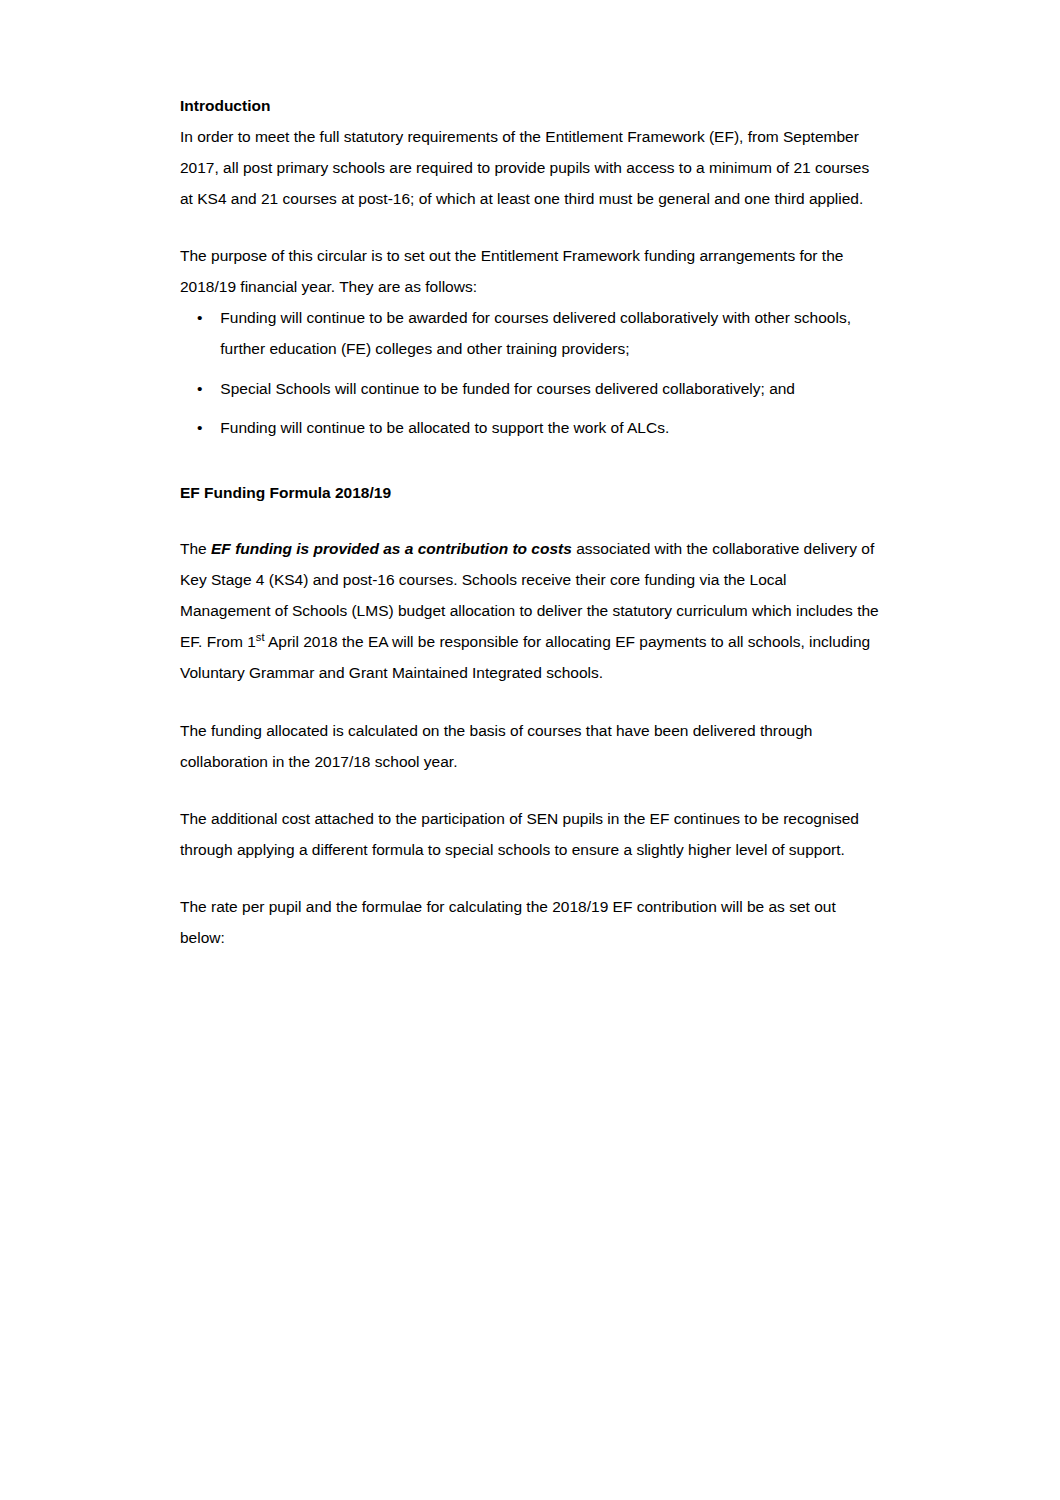Introduction
In order to meet the full statutory requirements of the Entitlement Framework (EF), from September 2017, all post primary schools are required to provide pupils with access to a minimum of 21 courses at KS4 and 21 courses at post-16; of which at least one third must be general and one third applied.
The purpose of this circular is to set out the Entitlement Framework funding arrangements for the 2018/19 financial year. They are as follows:
Funding will continue to be awarded for courses delivered collaboratively with other schools, further education (FE) colleges and other training providers;
Special Schools will continue to be funded for courses delivered collaboratively; and
Funding will continue to be allocated to support the work of ALCs.
EF Funding Formula 2018/19
The EF funding is provided as a contribution to costs associated with the collaborative delivery of Key Stage 4 (KS4) and post-16 courses. Schools receive their core funding via the Local Management of Schools (LMS) budget allocation to deliver the statutory curriculum which includes the EF. From 1st April 2018 the EA will be responsible for allocating EF payments to all schools, including Voluntary Grammar and Grant Maintained Integrated schools.
The funding allocated is calculated on the basis of courses that have been delivered through collaboration in the 2017/18 school year.
The additional cost attached to the participation of SEN pupils in the EF continues to be recognised through applying a different formula to special schools to ensure a slightly higher level of support.
The rate per pupil and the formulae for calculating the 2018/19 EF contribution will be as set out below: